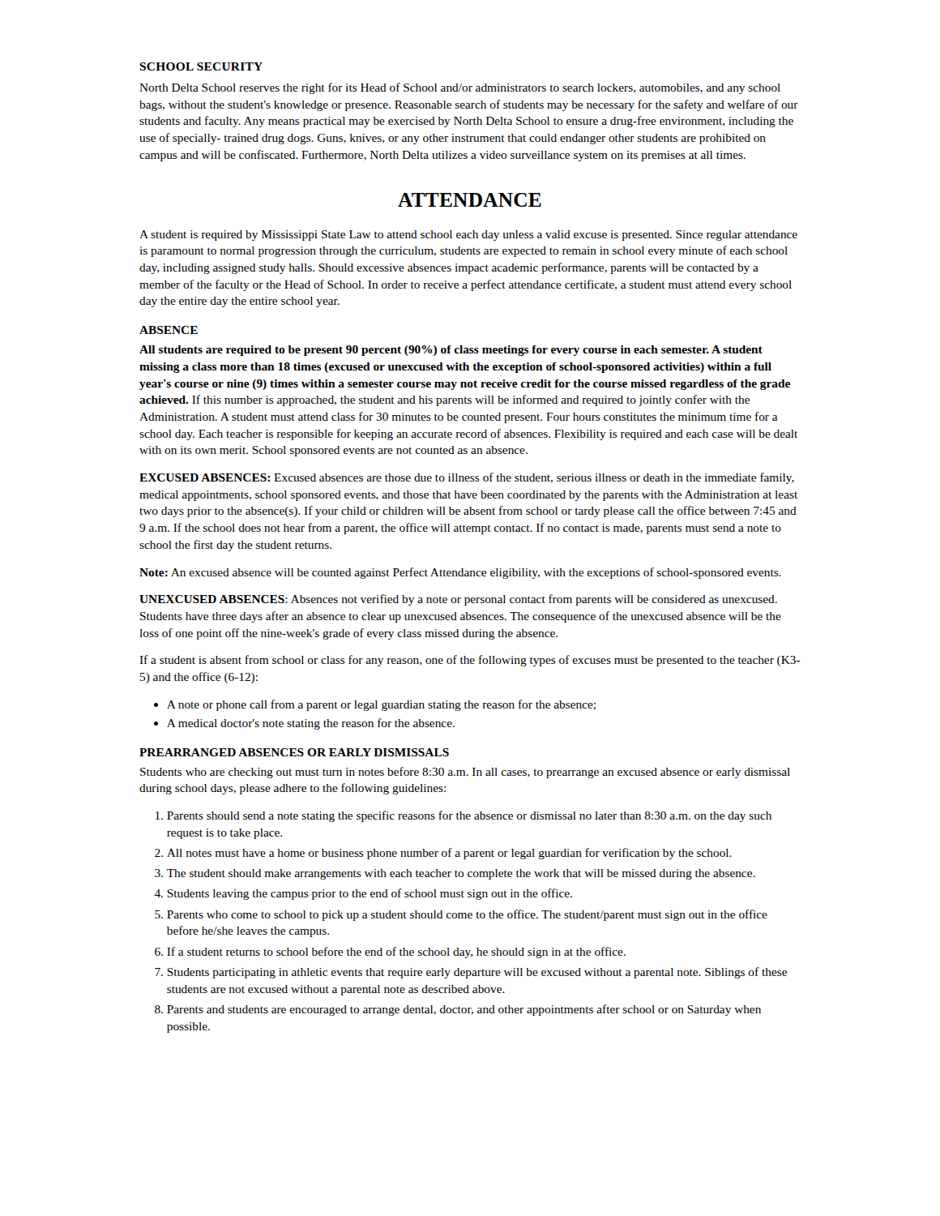SCHOOL SECURITY
North Delta School reserves the right for its Head of School and/or administrators to search lockers, automobiles, and any school bags, without the student's knowledge or presence. Reasonable search of students may be necessary for the safety and welfare of our students and faculty. Any means practical may be exercised by North Delta School to ensure a drug-free environment, including the use of specially- trained drug dogs. Guns, knives, or any other instrument that could endanger other students are prohibited on campus and will be confiscated. Furthermore, North Delta utilizes a video surveillance system on its premises at all times.
ATTENDANCE
A student is required by Mississippi State Law to attend school each day unless a valid excuse is presented. Since regular attendance is paramount to normal progression through the curriculum, students are expected to remain in school every minute of each school day, including assigned study halls. Should excessive absences impact academic performance, parents will be contacted by a member of the faculty or the Head of School. In order to receive a perfect attendance certificate, a student must attend every school day the entire day the entire school year.
ABSENCE
All students are required to be present 90 percent (90%) of class meetings for every course in each semester. A student missing a class more than 18 times (excused or unexcused with the exception of school-sponsored activities) within a full year's course or nine (9) times within a semester course may not receive credit for the course missed regardless of the grade achieved. If this number is approached, the student and his parents will be informed and required to jointly confer with the Administration. A student must attend class for 30 minutes to be counted present. Four hours constitutes the minimum time for a school day. Each teacher is responsible for keeping an accurate record of absences. Flexibility is required and each case will be dealt with on its own merit. School sponsored events are not counted as an absence.
EXCUSED ABSENCES: Excused absences are those due to illness of the student, serious illness or death in the immediate family, medical appointments, school sponsored events, and those that have been coordinated by the parents with the Administration at least two days prior to the absence(s). If your child or children will be absent from school or tardy please call the office between 7:45 and 9 a.m. If the school does not hear from a parent, the office will attempt contact. If no contact is made, parents must send a note to school the first day the student returns.
Note: An excused absence will be counted against Perfect Attendance eligibility, with the exceptions of school-sponsored events.
UNEXCUSED ABSENCES: Absences not verified by a note or personal contact from parents will be considered as unexcused. Students have three days after an absence to clear up unexcused absences. The consequence of the unexcused absence will be the loss of one point off the nine-week's grade of every class missed during the absence.
If a student is absent from school or class for any reason, one of the following types of excuses must be presented to the teacher (K3-5) and the office (6-12):
A note or phone call from a parent or legal guardian stating the reason for the absence;
A medical doctor's note stating the reason for the absence.
PREARRANGED ABSENCES OR EARLY DISMISSALS
Students who are checking out must turn in notes before 8:30 a.m. In all cases, to prearrange an excused absence or early dismissal during school days, please adhere to the following guidelines:
Parents should send a note stating the specific reasons for the absence or dismissal no later than 8:30 a.m. on the day such request is to take place.
All notes must have a home or business phone number of a parent or legal guardian for verification by the school.
The student should make arrangements with each teacher to complete the work that will be missed during the absence.
Students leaving the campus prior to the end of school must sign out in the office.
Parents who come to school to pick up a student should come to the office. The student/parent must sign out in the office before he/she leaves the campus.
If a student returns to school before the end of the school day, he should sign in at the office.
Students participating in athletic events that require early departure will be excused without a parental note. Siblings of these students are not excused without a parental note as described above.
Parents and students are encouraged to arrange dental, doctor, and other appointments after school or on Saturday when possible.